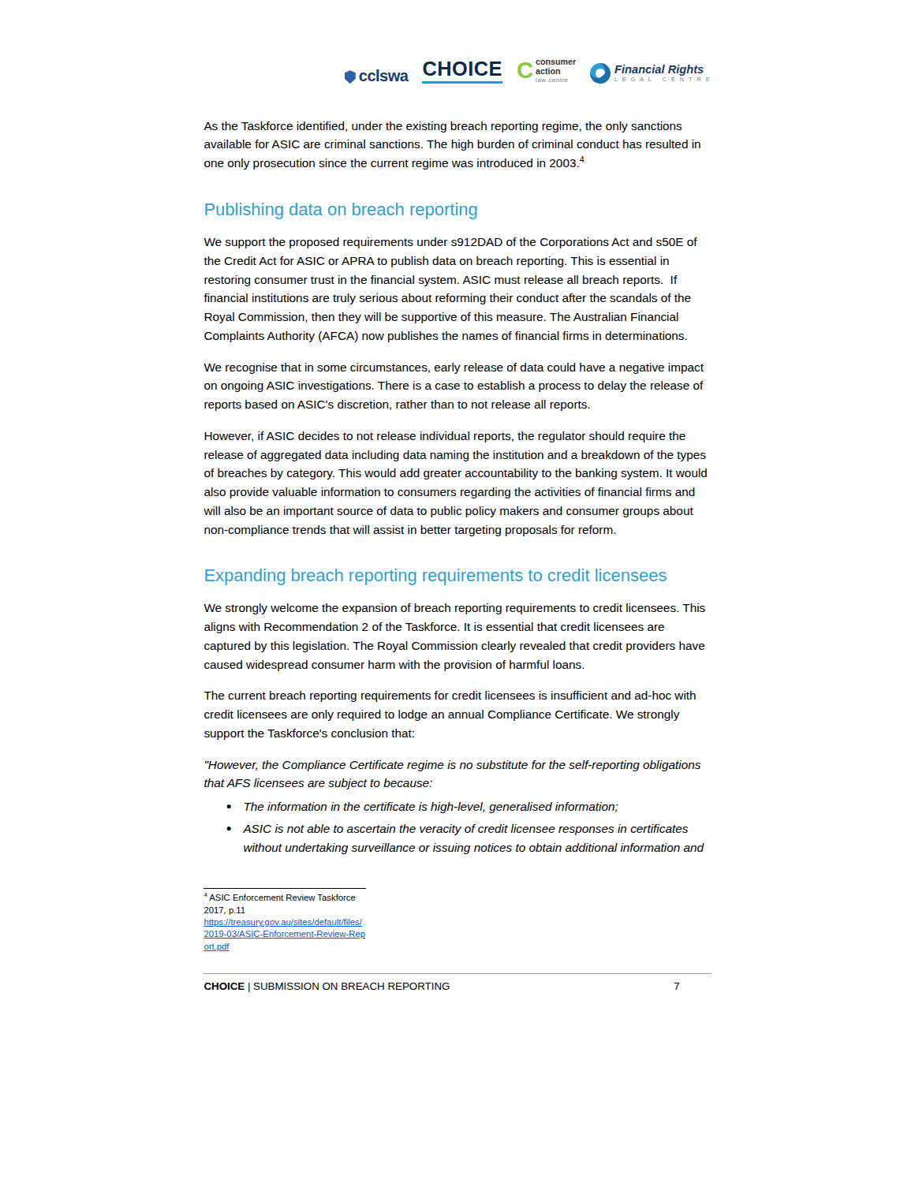cclswa
CHOICE
C
consumer
action
law centre
Financial Rights
L E G A L C E N T R E
As the Taskforce identified, under the existing breach reporting regime, the only sanctions available for ASIC are criminal sanctions. The high burden of criminal conduct has resulted in one only prosecution since the current regime was introduced in 2003.4
Publishing data on breach reporting
We support the proposed requirements under s912DAD of the Corporations Act and s50E of the Credit Act for ASIC or APRA to publish data on breach reporting. This is essential in restoring consumer trust in the financial system. ASIC must release all breach reports. If financial institutions are truly serious about reforming their conduct after the scandals of the Royal Commission, then they will be supportive of this measure. The Australian Financial Complaints Authority (AFCA) now publishes the names of financial firms in determinations.
We recognise that in some circumstances, early release of data could have a negative impact on ongoing ASIC investigations. There is a case to establish a process to delay the release of reports based on ASIC's discretion, rather than to not release all reports.
However, if ASIC decides to not release individual reports, the regulator should require the release of aggregated data including data naming the institution and a breakdown of the types of breaches by category. This would add greater accountability to the banking system. It would also provide valuable information to consumers regarding the activities of financial firms and will also be an important source of data to public policy makers and consumer groups about non-compliance trends that will assist in better targeting proposals for reform.
Expanding breach reporting requirements to credit licensees
We strongly welcome the expansion of breach reporting requirements to credit licensees. This aligns with Recommendation 2 of the Taskforce. It is essential that credit licensees are captured by this legislation. The Royal Commission clearly revealed that credit providers have caused widespread consumer harm with the provision of harmful loans.
The current breach reporting requirements for credit licensees is insufficient and ad-hoc with credit licensees are only required to lodge an annual Compliance Certificate. We strongly support the Taskforce's conclusion that:
"However, the Compliance Certificate regime is no substitute for the self-reporting obligations that AFS licensees are subject to because:
The information in the certificate is high-level, generalised information;
ASIC is not able to ascertain the veracity of credit licensee responses in certificates without undertaking surveillance or issuing notices to obtain additional information and
4 ASIC Enforcement Review Taskforce 2017, p.11
https://treasury.gov.au/sites/default/files/2019-03/ASIC-Enforcement-Review-Report.pdf
CHOICE | SUBMISSION ON BREACH REPORTING
7